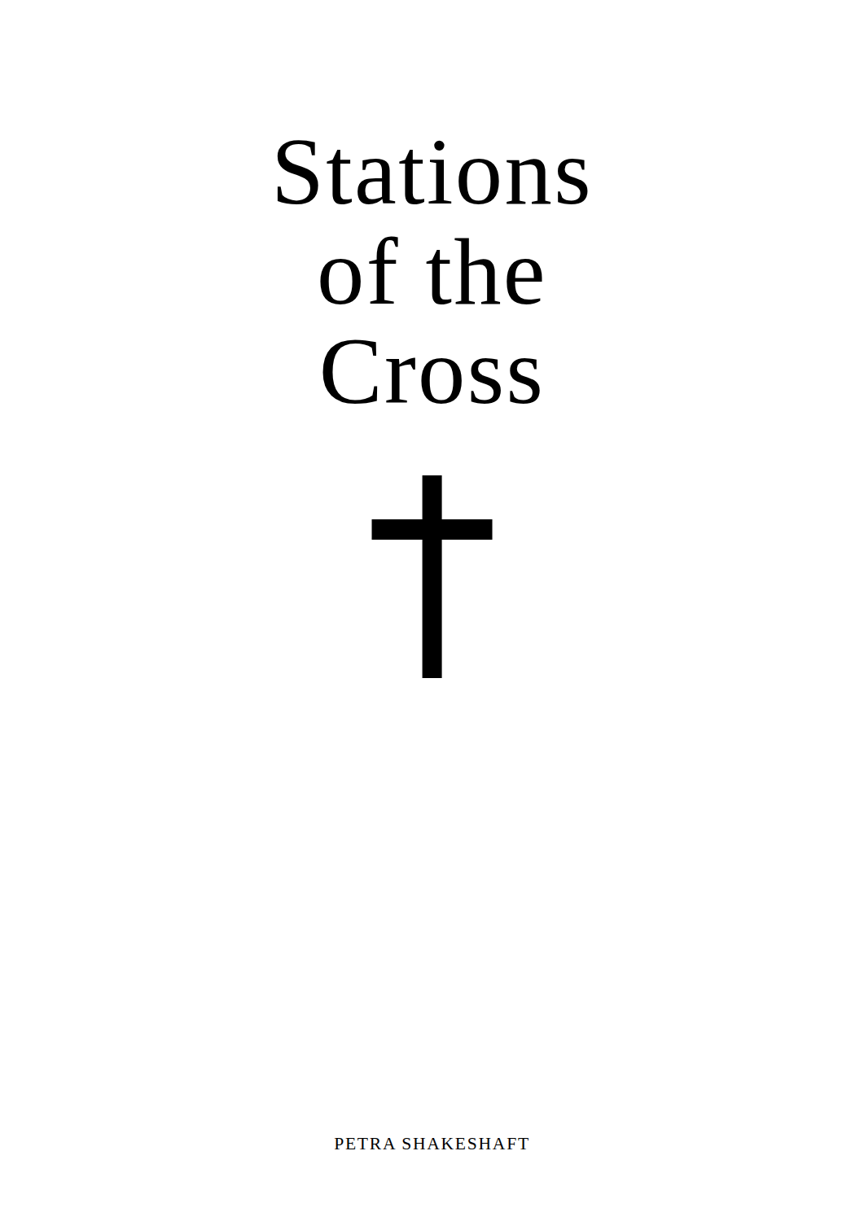Stations of the Cross
Petra Shakeshaft